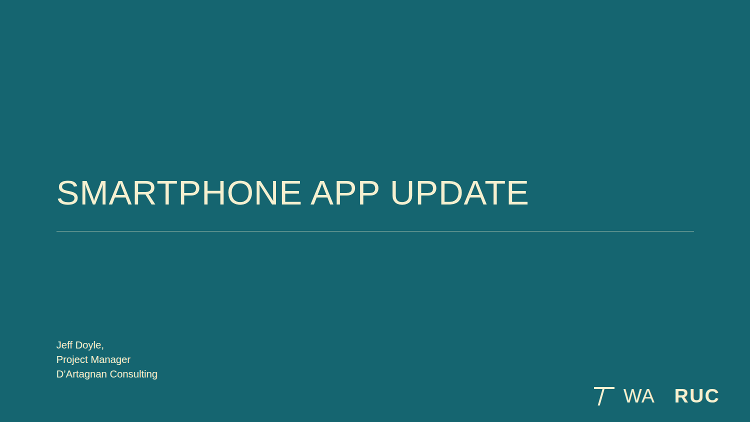SMARTPHONE APP UPDATE
Jeff Doyle,
Project Manager
D’Artagnan Consulting
WA RUC